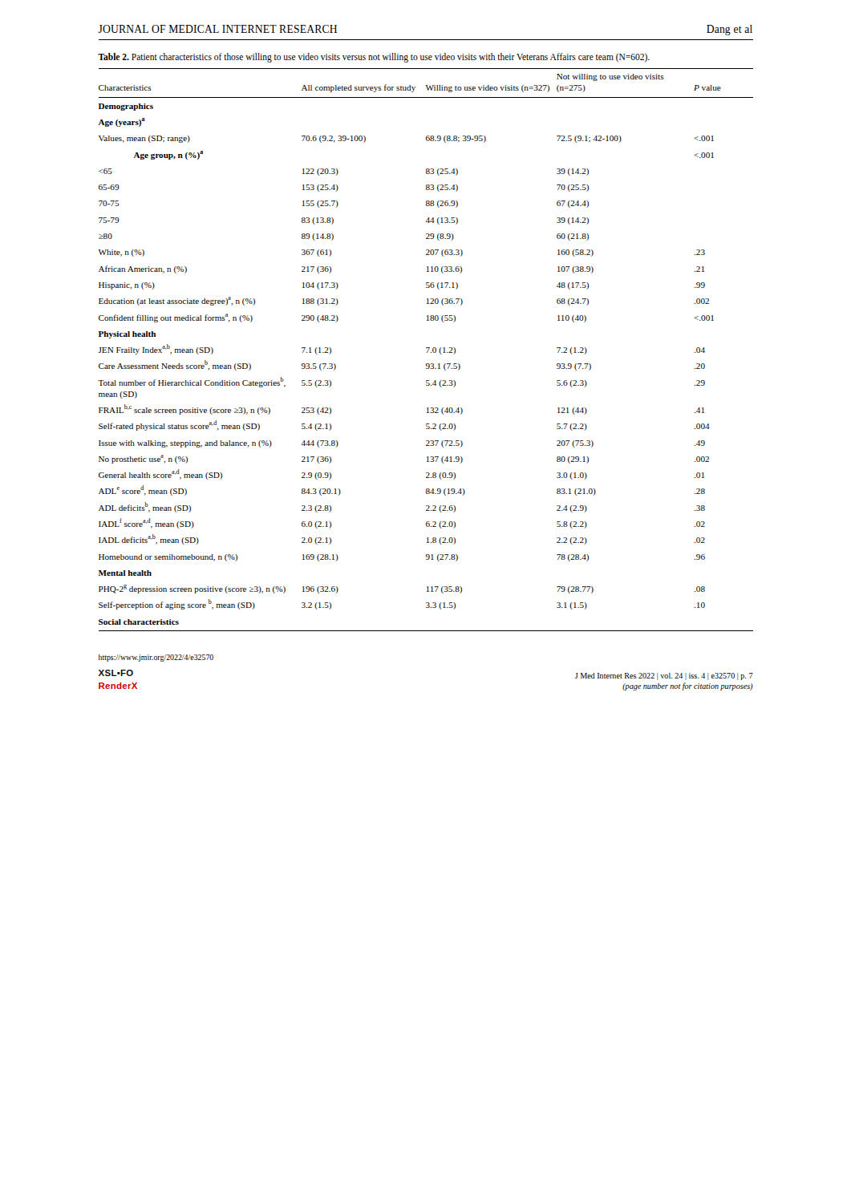Journal of Medical Internet Research
Dang et al
Table 2. Patient characteristics of those willing to use video visits versus not willing to use video visits with their Veterans Affairs care team (N=602).
| Characteristics | All completed surveys for study | Willing to use video visits (n=327) | Not willing to use video visits (n=275) | P value |
| --- | --- | --- | --- | --- |
| Demographics | | | | |
| Age (years) a | | | | |
| Values, mean (SD; range) | 70.6 (9.2, 39-100) | 68.9 (8.8; 39-95) | 72.5 (9.1; 42-100) | <.001 |
| Age group, n (%) a | | | | <.001 |
| <65 | 122 (20.3) | 83 (25.4) | 39 (14.2) | |
| 65-69 | 153 (25.4) | 83 (25.4) | 70 (25.5) | |
| 70-75 | 155 (25.7) | 88 (26.9) | 67 (24.4) | |
| 75-79 | 83 (13.8) | 44 (13.5) | 39 (14.2) | |
| ≥80 | 89 (14.8) | 29 (8.9) | 60 (21.8) | |
| White, n (%) | 367 (61) | 207 (63.3) | 160 (58.2) | .23 |
| African American, n (%) | 217 (36) | 110 (33.6) | 107 (38.9) | .21 |
| Hispanic, n (%) | 104 (17.3) | 56 (17.1) | 48 (17.5) | .99 |
| Education (at least associate degree) a , n (%) | 188 (31.2) | 120 (36.7) | 68 (24.7) | .002 |
| Confident filling out medical forms a , n (%) | 290 (48.2) | 180 (55) | 110 (40) | <.001 |
| Physical health | | | | |
| JEN Frailty Index a,b , mean (SD) | 7.1 (1.2) | 7.0 (1.2) | 7.2 (1.2) | .04 |
| Care Assessment Needs score b , mean (SD) | 93.5 (7.3) | 93.1 (7.5) | 93.9 (7.7) | .20 |
| Total number of Hierarchical Condition Categories b , mean (SD) | 5.5 (2.3) | 5.4 (2.3) | 5.6 (2.3) | .29 |
| FRAIL b,c scale screen positive (score ≥3), n (%) | 253 (42) | 132 (40.4) | 121 (44) | .41 |
| Self-rated physical status score a,d , mean (SD) | 5.4 (2.1) | 5.2 (2.0) | 5.7 (2.2) | .004 |
| Issue with walking, stepping, and balance, n (%) | 444 (73.8) | 237 (72.5) | 207 (75.3) | .49 |
| No prosthetic use a , n (%) | 217 (36) | 137 (41.9) | 80 (29.1) | .002 |
| General health score a,d , mean (SD) | 2.9 (0.9) | 2.8 (0.9) | 3.0 (1.0) | .01 |
| ADL e score d , mean (SD) | 84.3 (20.1) | 84.9 (19.4) | 83.1 (21.0) | .28 |
| ADL deficits b , mean (SD) | 2.3 (2.8) | 2.2 (2.6) | 2.4 (2.9) | .38 |
| IADL f score a,d , mean (SD) | 6.0 (2.1) | 6.2 (2.0) | 5.8 (2.2) | .02 |
| IADL deficits a,b , mean (SD) | 2.0 (2.1) | 1.8 (2.0) | 2.2 (2.2) | .02 |
| Homebound or semihomebound, n (%) | 169 (28.1) | 91 (27.8) | 78 (28.4) | .96 |
| Mental health | | | | |
| PHQ-2 g depression screen positive (score ≥3), n (%) | 196 (32.6) | 117 (35.8) | 79 (28.77) | .08 |
| Self-perception of aging score b , mean (SD) | 3.2 (1.5) | 3.3 (1.5) | 3.1 (1.5) | .10 |
| Social characteristics | | | | |
https://www.jmir.org/2022/4/e32570
XSL•FO
RenderX
J Med Internet Res 2022 | vol. 24 | iss. 4 | e32570 | p. 7
(page number not for citation purposes)